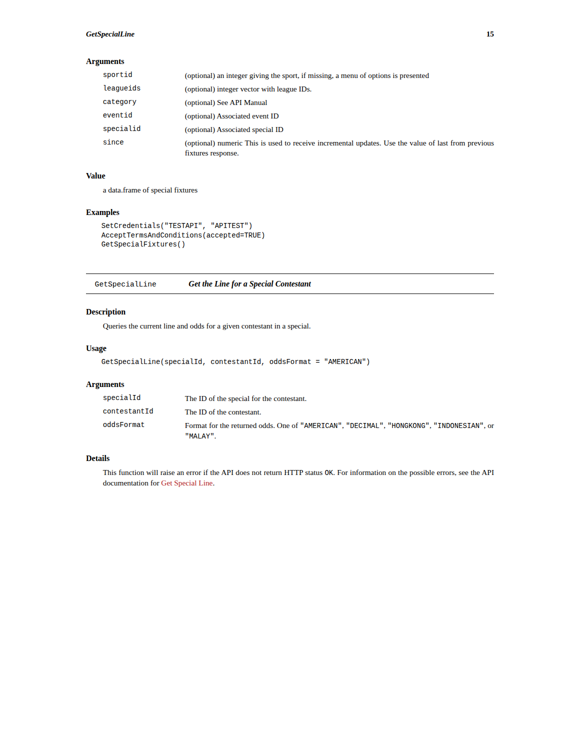GetSpecialLine 15
Arguments
sportid
(optional) an integer giving the sport, if missing, a menu of options is presented
leagueids
(optional) integer vector with league IDs.
category
(optional) See API Manual
eventid
(optional) Associated event ID
specialid
(optional) Associated special ID
since
(optional) numeric This is used to receive incremental updates. Use the value of last from previous fixtures response.
Value
a data.frame of special fixtures
Examples
SetCredentials("TESTAPI", "APITEST")
AcceptTermsAndConditions(accepted=TRUE)
GetSpecialFixtures()
GetSpecialLine Get the Line for a Special Contestant
Description
Queries the current line and odds for a given contestant in a special.
Usage
GetSpecialLine(specialId, contestantId, oddsFormat = "AMERICAN")
Arguments
specialId
The ID of the special for the contestant.
contestantId
The ID of the contestant.
oddsFormat
Format for the returned odds. One of "AMERICAN", "DECIMAL", "HONGKONG", "INDONESIAN", or "MALAY".
Details
This function will raise an error if the API does not return HTTP status OK. For information on the possible errors, see the API documentation for Get Special Line.